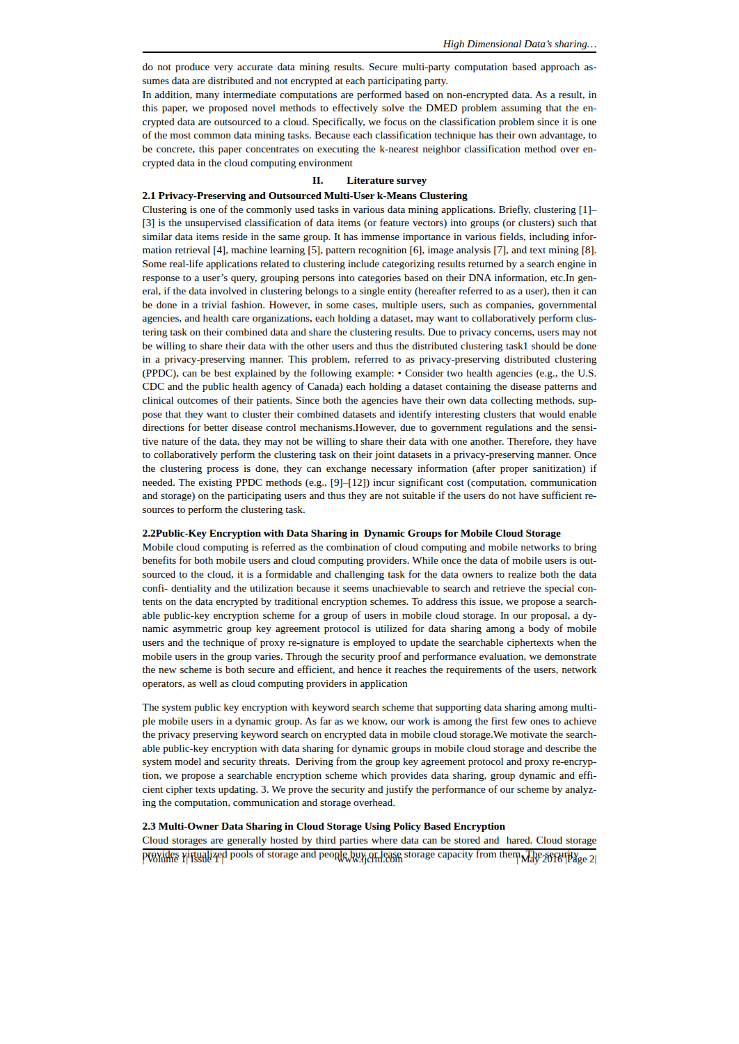High Dimensional Data’s sharing…
do not produce very accurate data mining results. Secure multi-party computation based approach assumes data are distributed and not encrypted at each participating party.
In addition, many intermediate computations are performed based on non-encrypted data. As a result, in this paper, we proposed novel methods to effectively solve the DMED problem assuming that the encrypted data are outsourced to a cloud. Specifically, we focus on the classification problem since it is one of the most common data mining tasks. Because each classification technique has their own advantage, to be concrete, this paper concentrates on executing the k-nearest neighbor classification method over encrypted data in the cloud computing environment
II. Literature survey
2.1 Privacy-Preserving and Outsourced Multi-User k-Means Clustering
Clustering is one of the commonly used tasks in various data mining applications. Briefly, clustering [1]–[3] is the unsupervised classification of data items (or feature vectors) into groups (or clusters) such that similar data items reside in the same group. It has immense importance in various fields, including information retrieval [4], machine learning [5], pattern recognition [6], image analysis [7], and text mining [8]. Some real-life applications related to clustering include categorizing results returned by a search engine in response to a user’s query, grouping persons into categories based on their DNA information, etc.In general, if the data involved in clustering belongs to a single entity (hereafter referred to as a user), then it can be done in a trivial fashion. However, in some cases, multiple users, such as companies, governmental agencies, and health care organizations, each holding a dataset, may want to collaboratively perform clustering task on their combined data and share the clustering results. Due to privacy concerns, users may not be willing to share their data with the other users and thus the distributed clustering task1 should be done in a privacy-preserving manner. This problem, referred to as privacy-preserving distributed clustering (PPDC), can be best explained by the following example: • Consider two health agencies (e.g., the U.S. CDC and the public health agency of Canada) each holding a dataset containing the disease patterns and clinical outcomes of their patients. Since both the agencies have their own data collecting methods, suppose that they want to cluster their combined datasets and identify interesting clusters that would enable directions for better disease control mechanisms.However, due to government regulations and the sensitive nature of the data, they may not be willing to share their data with one another. Therefore, they have to collaboratively perform the clustering task on their joint datasets in a privacy-preserving manner. Once the clustering process is done, they can exchange necessary information (after proper sanitization) if needed. The existing PPDC methods (e.g., [9]–[12]) incur significant cost (computation, communication and storage) on the participating users and thus they are not suitable if the users do not have sufficient resources to perform the clustering task.
2.2Public-Key Encryption with Data Sharing in Dynamic Groups for Mobile Cloud Storage
Mobile cloud computing is referred as the combination of cloud computing and mobile networks to bring benefits for both mobile users and cloud computing providers. While once the data of mobile users is outsourced to the cloud, it is a formidable and challenging task for the data owners to realize both the data confi- dentiality and the utilization because it seems unachievable to search and retrieve the special contents on the data encrypted by traditional encryption schemes. To address this issue, we propose a searchable public-key encryption scheme for a group of users in mobile cloud storage. In our proposal, a dynamic asymmetric group key agreement protocol is utilized for data sharing among a body of mobile users and the technique of proxy re-signature is employed to update the searchable ciphertexts when the mobile users in the group varies. Through the security proof and performance evaluation, we demonstrate the new scheme is both secure and efficient, and hence it reaches the requirements of the users, network operators, as well as cloud computing providers in application
The system public key encryption with keyword search scheme that supporting data sharing among multiple mobile users in a dynamic group. As far as we know, our work is among the first few ones to achieve the privacy preserving keyword search on encrypted data in mobile cloud storage.We motivate the searchable public-key encryption with data sharing for dynamic groups in mobile cloud storage and describe the system model and security threats. Deriving from the group key agreement protocol and proxy re-encryption, we propose a searchable encryption scheme which provides data sharing, group dynamic and efficient cipher texts updating. 3. We prove the security and justify the performance of our scheme by analyzing the computation, communication and storage overhead.
2.3 Multi-Owner Data Sharing in Cloud Storage Using Policy Based Encryption
Cloud storages are generally hosted by third parties where data can be stored and hared. Cloud storage provides virtualized pools of storage and people buy or lease storage capacity from them. The security
| Volume 1| Issue 1 | www.ijcrm.com | May 2016 |Page 2|